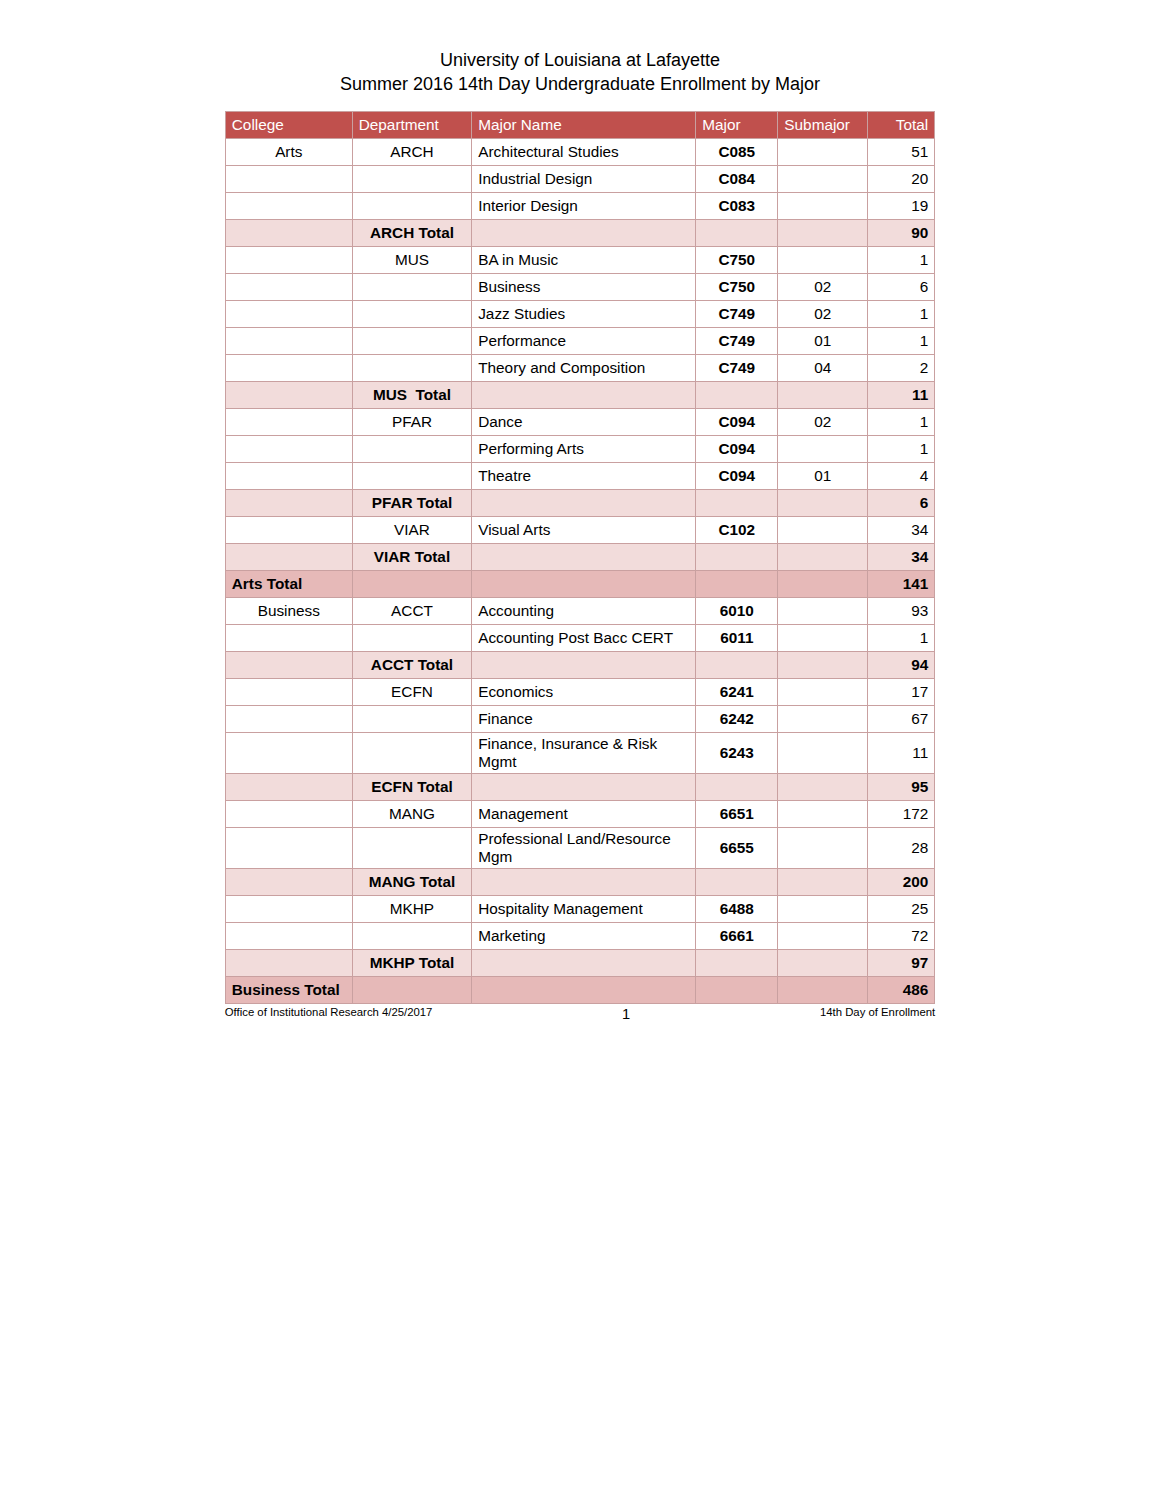University of Louisiana at Lafayette
Summer 2016 14th Day Undergraduate Enrollment by Major
| College | Department | Major Name | Major | Submajor | Total |
| --- | --- | --- | --- | --- | --- |
| Arts | ARCH | Architectural Studies | C085 | | 51 |
| | | Industrial Design | C084 | | 20 |
| | | Interior Design | C083 | | 19 |
| | ARCH Total | | | | 90 |
| | MUS | BA in Music | C750 | | 1 |
| | | Business | C750 | 02 | 6 |
| | | Jazz Studies | C749 | 02 | 1 |
| | | Performance | C749 | 01 | 1 |
| | | Theory and Composition | C749 | 04 | 2 |
| | MUS Total | | | | 11 |
| | PFAR | Dance | C094 | 02 | 1 |
| | | Performing Arts | C094 | | 1 |
| | | Theatre | C094 | 01 | 4 |
| | PFAR Total | | | | 6 |
| | VIAR | Visual Arts | C102 | | 34 |
| | VIAR Total | | | | 34 |
| Arts Total | | | | | 141 |
| Business | ACCT | Accounting | 6010 | | 93 |
| | | Accounting Post Bacc CERT | 6011 | | 1 |
| | ACCT Total | | | | 94 |
| | ECFN | Economics | 6241 | | 17 |
| | | Finance | 6242 | | 67 |
| | | Finance, Insurance & Risk Mgmt | 6243 | | 11 |
| | ECFN Total | | | | 95 |
| | MANG | Management | 6651 | | 172 |
| | | Professional Land/Resource Mgm | 6655 | | 28 |
| | MANG Total | | | | 200 |
| | MKHP | Hospitality Management | 6488 | | 25 |
| | | Marketing | 6661 | | 72 |
| | MKHP Total | | | | 97 |
| Business Total | | | | | 486 |
Office of Institutional Research 4/25/2017 14th Day of Enrollment
1